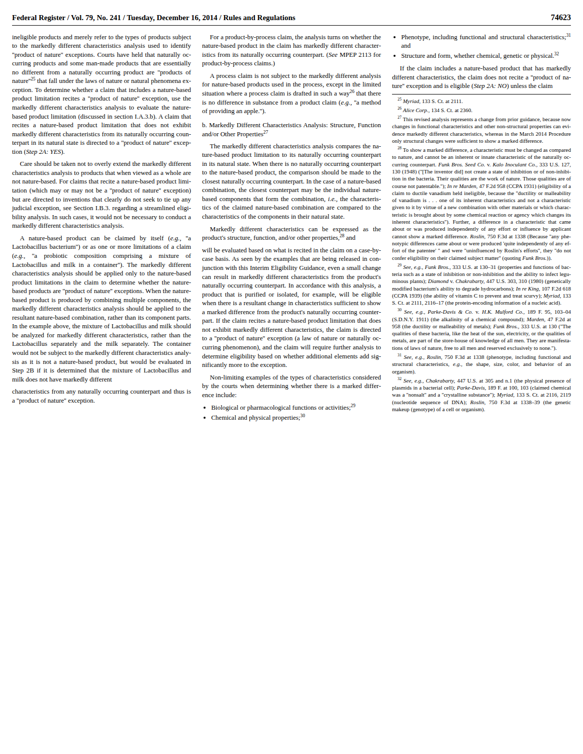Federal Register / Vol. 79, No. 241 / Tuesday, December 16, 2014 / Rules and Regulations
74623
ineligible products and merely refer to the types of products subject to the markedly different characteristics analysis used to identify ''product of nature'' exceptions. Courts have held that naturally occurring products and some man-made products that are essentially no different from a naturally occurring product are ''products of nature''25 that fall under the laws of nature or natural phenomena exception. To determine whether a claim that includes a nature-based product limitation recites a ''product of nature'' exception, use the markedly different characteristics analysis to evaluate the nature-based product limitation (discussed in section I.A.3.b). A claim that recites a nature-based product limitation that does not exhibit markedly different characteristics from its naturally occurring counterpart in its natural state is directed to a ''product of nature'' exception (Step 2A: YES).
Care should be taken not to overly extend the markedly different characteristics analysis to products that when viewed as a whole are not nature-based. For claims that recite a nature-based product limitation (which may or may not be a ''product of nature'' exception) but are directed to inventions that clearly do not seek to tie up any judicial exception, see Section I.B.3. regarding a streamlined eligibility analysis. In such cases, it would not be necessary to conduct a markedly different characteristics analysis.
A nature-based product can be claimed by itself (e.g., ''a Lactobacillus bacterium'') or as one or more limitations of a claim (e.g., ''a probiotic composition comprising a mixture of Lactobacillus and milk in a container''). The markedly different characteristics analysis should be applied only to the nature-based product limitations in the claim to determine whether the nature-based products are ''product of nature'' exceptions. When the nature-based product is produced by combining multiple components, the markedly different characteristics analysis should be applied to the resultant nature-based combination, rather than its component parts. In the example above, the mixture of Lactobacillus and milk should be analyzed for markedly different characteristics, rather than the Lactobacillus separately and the milk separately. The container would not be subject to the markedly different characteristics analysis as it is not a nature-based product, but would be evaluated in Step 2B if it is determined that the mixture of Lactobacillus and milk does not have markedly different
characteristics from any naturally occurring counterpart and thus is a ''product of nature'' exception.
For a product-by-process claim, the analysis turns on whether the nature-based product in the claim has markedly different characteristics from its naturally occurring counterpart. (See MPEP 2113 for product-by-process claims.)
A process claim is not subject to the markedly different analysis for nature-based products used in the process, except in the limited situation where a process claim is drafted in such a way26 that there is no difference in substance from a product claim (e.g., ''a method of providing an apple.'').
b. Markedly Different Characteristics Analysis: Structure, Function and/or Other Properties27
The markedly different characteristics analysis compares the nature-based product limitation to its naturally occurring counterpart in its natural state. When there is no naturally occurring counterpart to the nature-based product, the comparison should be made to the closest naturally occurring counterpart. In the case of a nature-based combination, the closest counterpart may be the individual nature-based components that form the combination, i.e., the characteristics of the claimed nature-based combination are compared to the characteristics of the components in their natural state.
Markedly different characteristics can be expressed as the product's structure, function, and/or other properties,28 and
will be evaluated based on what is recited in the claim on a case-by-case basis. As seen by the examples that are being released in conjunction with this Interim Eligibility Guidance, even a small change can result in markedly different characteristics from the product's naturally occurring counterpart. In accordance with this analysis, a product that is purified or isolated, for example, will be eligible when there is a resultant change in characteristics sufficient to show a marked difference from the product's naturally occurring counterpart. If the claim recites a nature-based product limitation that does not exhibit markedly different characteristics, the claim is directed to a ''product of nature'' exception (a law of nature or naturally occurring phenomenon), and the claim will require further analysis to determine eligibility based on whether additional elements add significantly more to the exception.
Non-limiting examples of the types of characteristics considered by the courts when determining whether there is a marked difference include:
Biological or pharmacological functions or activities;29
Chemical and physical properties;30
Phenotype, including functional and structural characteristics;31 and
Structure and form, whether chemical, genetic or physical.32
If the claim includes a nature-based product that has markedly different characteristics, the claim does not recite a ''product of nature'' exception and is eligible (Step 2A: NO) unless the claim
25 Myriad, 133 S. Ct. at 2111.
26 Alice Corp., 134 S. Ct. at 2360.
27 This revised analysis represents a change from prior guidance, because now changes in functional characteristics and other non-structural properties can evidence markedly different characteristics, whereas in the March 2014 Procedure only structural changes were sufficient to show a marked difference.
28 To show a marked difference, a characteristic must be changed as compared to nature, and cannot be an inherent or innate characteristic of the naturally occurring counterpart. Funk Bros. Seed Co. v. Kalo Inoculant Co., 333 U.S. 127, 130 (1948) (''[The inventor did] not create a state of inhibition or of non-inhibition in the bacteria. Their qualities are the work of nature. Those qualities are of course not patentable.''); In re Marden, 47 F.2d 958 (CCPA 1931) (eligibility of a claim to ductile vanadium held ineligible, because the ''ductility or malleability of vanadium is . . . one of its inherent characteristics and not a characteristic given to it by virtue of a new combination with other materials or which characteristic is brought about by some chemical reaction or agency which changes its inherent characteristics''). Further, a difference in a characteristic that came about or was produced independently of any effort or influence by applicant cannot show a marked difference. Roslin, 750 F.3d at 1338 (Because ''any phenotypic differences came about or were produced 'quite independently of any effort of the patentee' '' and were ''uninfluenced by Roslin's efforts'', they ''do not confer eligibility on their claimed subject matter'' (quoting Funk Bros.)).
29 See, e.g., Funk Bros., 333 U.S. at 130–31 (properties and functions of bacteria such as a state of inhibition or non-inhibition and the ability to infect leguminous plants); Diamond v. Chakrabarty, 447 U.S. 303, 310 (1980) (genetically modified bacterium's ability to degrade hydrocarbons); In re King, 107 F.2d 618 (CCPA 1939) (the ability of vitamin C to prevent and treat scurvy); Myriad, 133 S. Ct. at 2111, 2116–17 (the protein-encoding information of a nucleic acid).
30 See, e.g., Parke-Davis & Co. v. H.K. Mulford Co., 189 F. 95, 103–04 (S.D.N.Y. 1911) (the alkalinity of a chemical compound); Marden, 47 F.2d at 958 (the ductility or malleability of metals); Funk Bros., 333 U.S. at 130 (''The qualities of these bacteria, like the heat of the sun, electricity, or the qualities of metals, are part of the store-house of knowledge of all men. They are manifestations of laws of nature, free to all men and reserved exclusively to none.'').
31 See, e.g., Roslin, 750 F.3d at 1338 (phenotype, including functional and structural characteristics, e.g., the shape, size, color, and behavior of an organism).
32 See, e.g., Chakrabarty, 447 U.S. at 305 and n.1 (the physical presence of plasmids in a bacterial cell); Parke-Davis, 189 F. at 100, 103 (claimed chemical was a ''nonsalt'' and a ''crystalline substance''); Myriad, 133 S. Ct. at 2116, 2119 (nucleotide sequence of DNA); Roslin, 750 F.3d at 1338–39 (the genetic makeup (genotype) of a cell or organism).